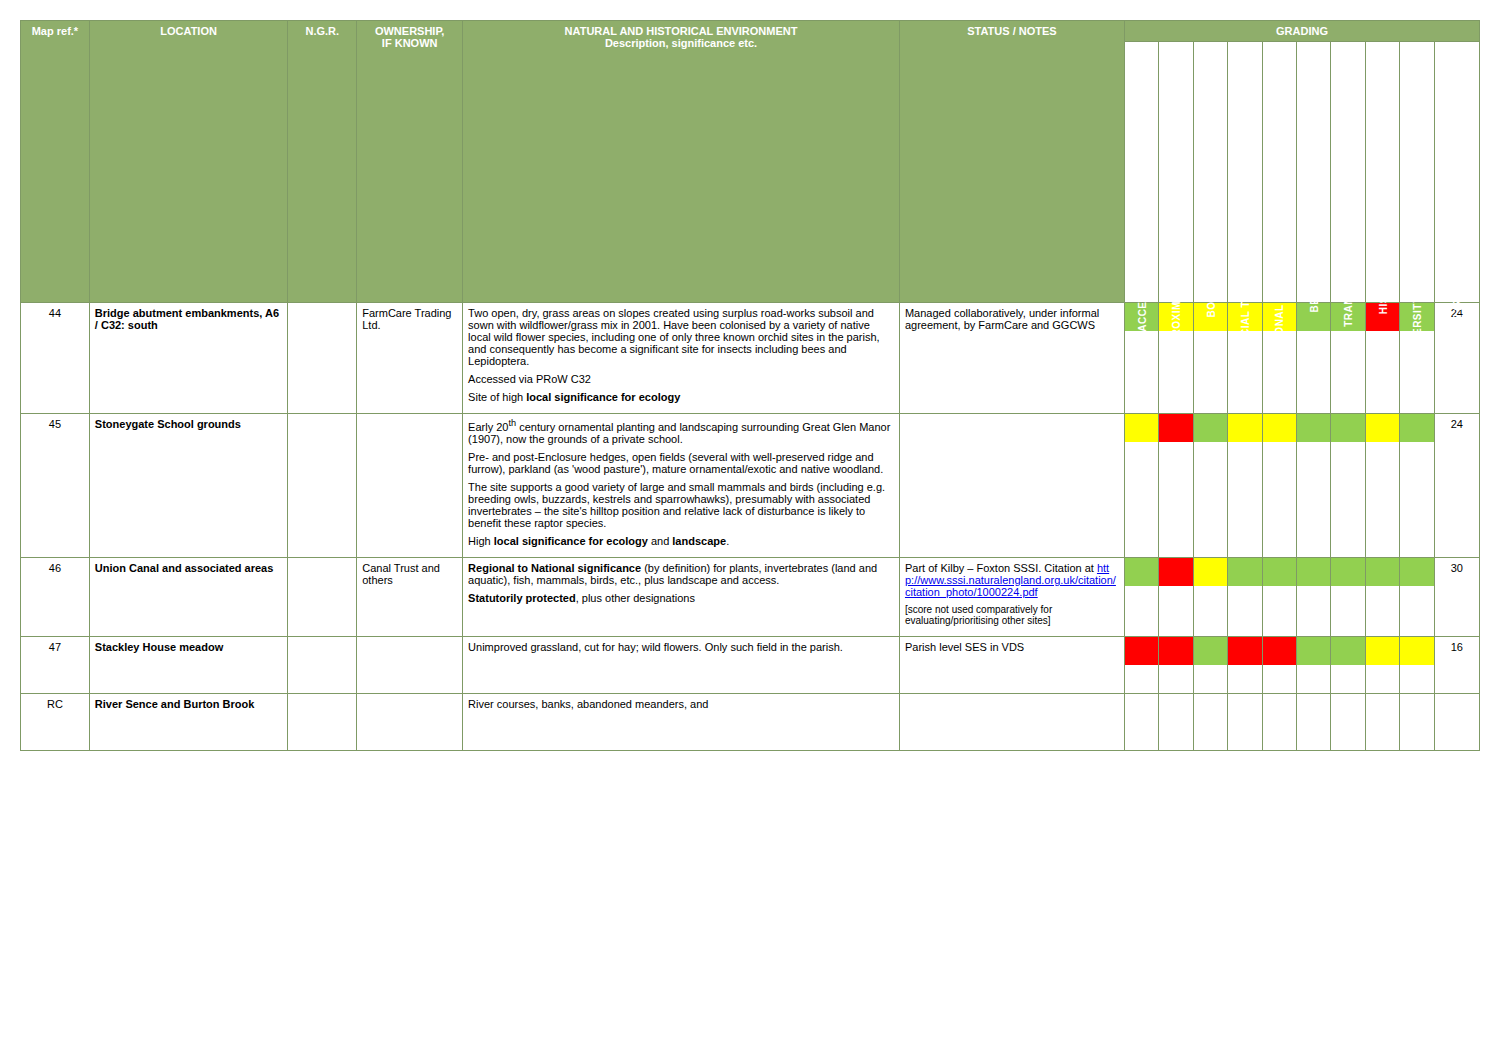| Map ref.* | LOCATION | N.G.R. | OWNERSHIP, IF KNOWN | NATURAL AND HISTORICAL ENVIRONMENT Description, significance etc. | STATUS / NOTES | GRADING |
| --- | --- | --- | --- | --- | --- | --- |
| ACCESSIBILITY | PROXIMITY / LOCAL | BOUNDED | SPECIAL TO COMMUNITY | RECREATIONAL / EDUCATIONAL USE | BEAUTY | TRANQUILITY | HISTORY | BIODIVERSITY /GEODIVERISTY | SCORE (R=0; Y=2; G=4) |
| 44 | Bridge abutment embankments, A6 / C32: south | | FarmCare Trading Ltd. | Two open, dry, grass areas on slopes created using surplus road-works subsoil and sown with wildflower/grass mix in 2001. Have been colonised by a variety of native local wild flower species, including one of only three known orchid sites in the parish, and consequently has become a significant site for insects including bees and Lepidoptera. Accessed via PRoW C32 Site of high local significance for ecology | Managed collaboratively, under informal agreement, by FarmCare and GGCWS | | | | | | | | | | 24 |
| 45 | Stoneygate School grounds | | | Early 20 th century ornamental planting and landscaping surrounding Great Glen Manor (1907), now the grounds of a private school. Pre- and post-Enclosure hedges, open fields (several with well-preserved ridge and furrow), parkland (as 'wood pasture'), mature ornamental/exotic and native woodland. The site supports a good variety of large and small mammals and birds (including e.g. breeding owls, buzzards, kestrels and sparrowhawks), presumably with associated invertebrates – the site's hilltop position and relative lack of disturbance is likely to benefit these raptor species. High local significance for ecology and landscape . | | | | | | | | | | | 24 |
| 46 | Union Canal and associated areas | | Canal Trust and others | Regional to National significance (by definition) for plants, invertebrates (land and aquatic), fish, mammals, birds, etc., plus landscape and access. Statutorily protected , plus other designations | Part of Kilby – Foxton SSSI. Citation at http://www.sssi.naturalengland.org.uk/citation/citation_photo/1000224.pdf [score not used comparatively for evaluating/prioritising other sites] | | | | | | | | | | 30 |
| 47 | Stackley House meadow | | | Unimproved grassland, cut for hay; wild flowers. Only such field in the parish. | Parish level SES in VDS | | | | | | | | | | 16 |
| RC | River Sence and Burton Brook | | | River courses, banks, abandoned meanders, and | | | | | | | | | | | |